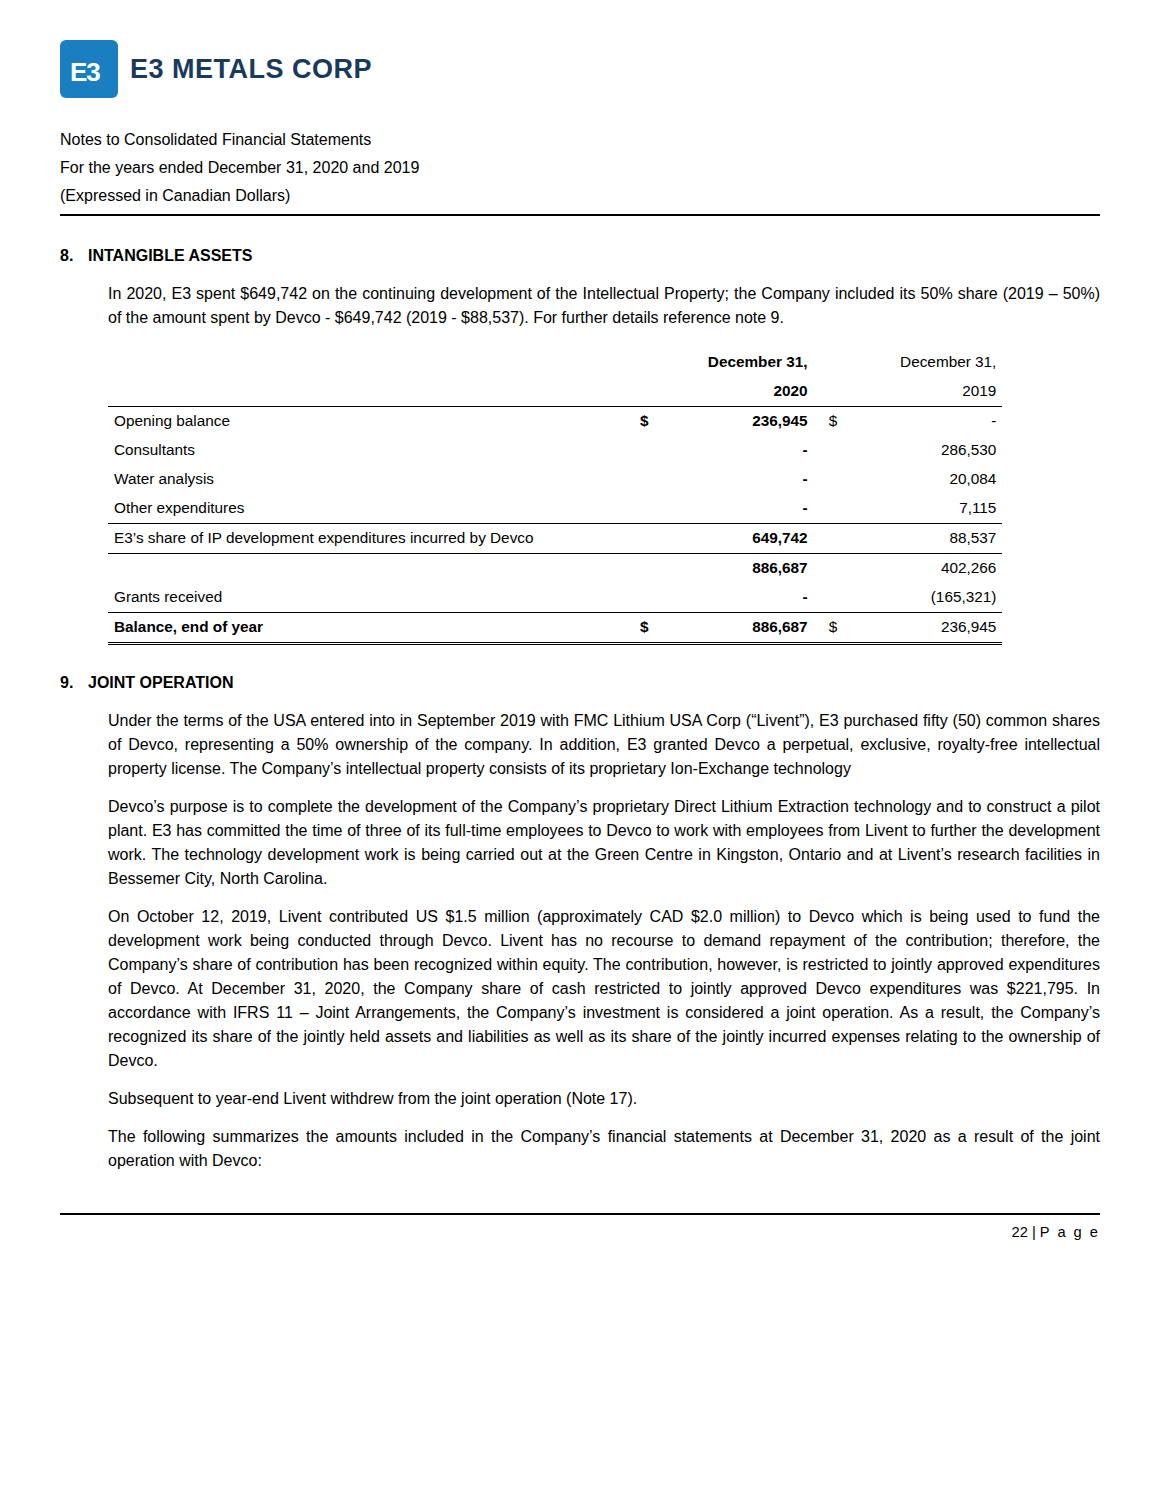E3 METALS CORP
Notes to Consolidated Financial Statements
For the years ended December 31, 2020 and 2019
(Expressed in Canadian Dollars)
8. INTANGIBLE ASSETS
In 2020, E3 spent $649,742 on the continuing development of the Intellectual Property; the Company included its 50% share (2019 – 50%) of the amount spent by Devco - $649,742 (2019 - $88,537). For further details reference note 9.
| | | December 31, | | December 31, |
| --- | --- | --- | --- | --- |
| | | 2020 | | 2019 |
| Opening balance | $ | 236,945 | $ | - |
| Consultants | | - | | 286,530 |
| Water analysis | | - | | 20,084 |
| Other expenditures | | - | | 7,115 |
| E3’s share of IP development expenditures incurred by Devco | | 649,742 | | 88,537 |
| | | 886,687 | | 402,266 |
| Grants received | | - | | (165,321) |
| Balance, end of year | $ | 886,687 | $ | 236,945 |
9. JOINT OPERATION
Under the terms of the USA entered into in September 2019 with FMC Lithium USA Corp (“Livent”), E3 purchased fifty (50) common shares of Devco, representing a 50% ownership of the company. In addition, E3 granted Devco a perpetual, exclusive, royalty-free intellectual property license. The Company’s intellectual property consists of its proprietary Ion-Exchange technology
Devco’s purpose is to complete the development of the Company’s proprietary Direct Lithium Extraction technology and to construct a pilot plant. E3 has committed the time of three of its full-time employees to Devco to work with employees from Livent to further the development work. The technology development work is being carried out at the Green Centre in Kingston, Ontario and at Livent’s research facilities in Bessemer City, North Carolina.
On October 12, 2019, Livent contributed US $1.5 million (approximately CAD $2.0 million) to Devco which is being used to fund the development work being conducted through Devco. Livent has no recourse to demand repayment of the contribution; therefore, the Company’s share of contribution has been recognized within equity. The contribution, however, is restricted to jointly approved expenditures of Devco. At December 31, 2020, the Company share of cash restricted to jointly approved Devco expenditures was $221,795. In accordance with IFRS 11 – Joint Arrangements, the Company’s investment is considered a joint operation. As a result, the Company’s recognized its share of the jointly held assets and liabilities as well as its share of the jointly incurred expenses relating to the ownership of Devco.
Subsequent to year-end Livent withdrew from the joint operation (Note 17).
The following summarizes the amounts included in the Company’s financial statements at December 31, 2020 as a result of the joint operation with Devco:
22 | P a g e